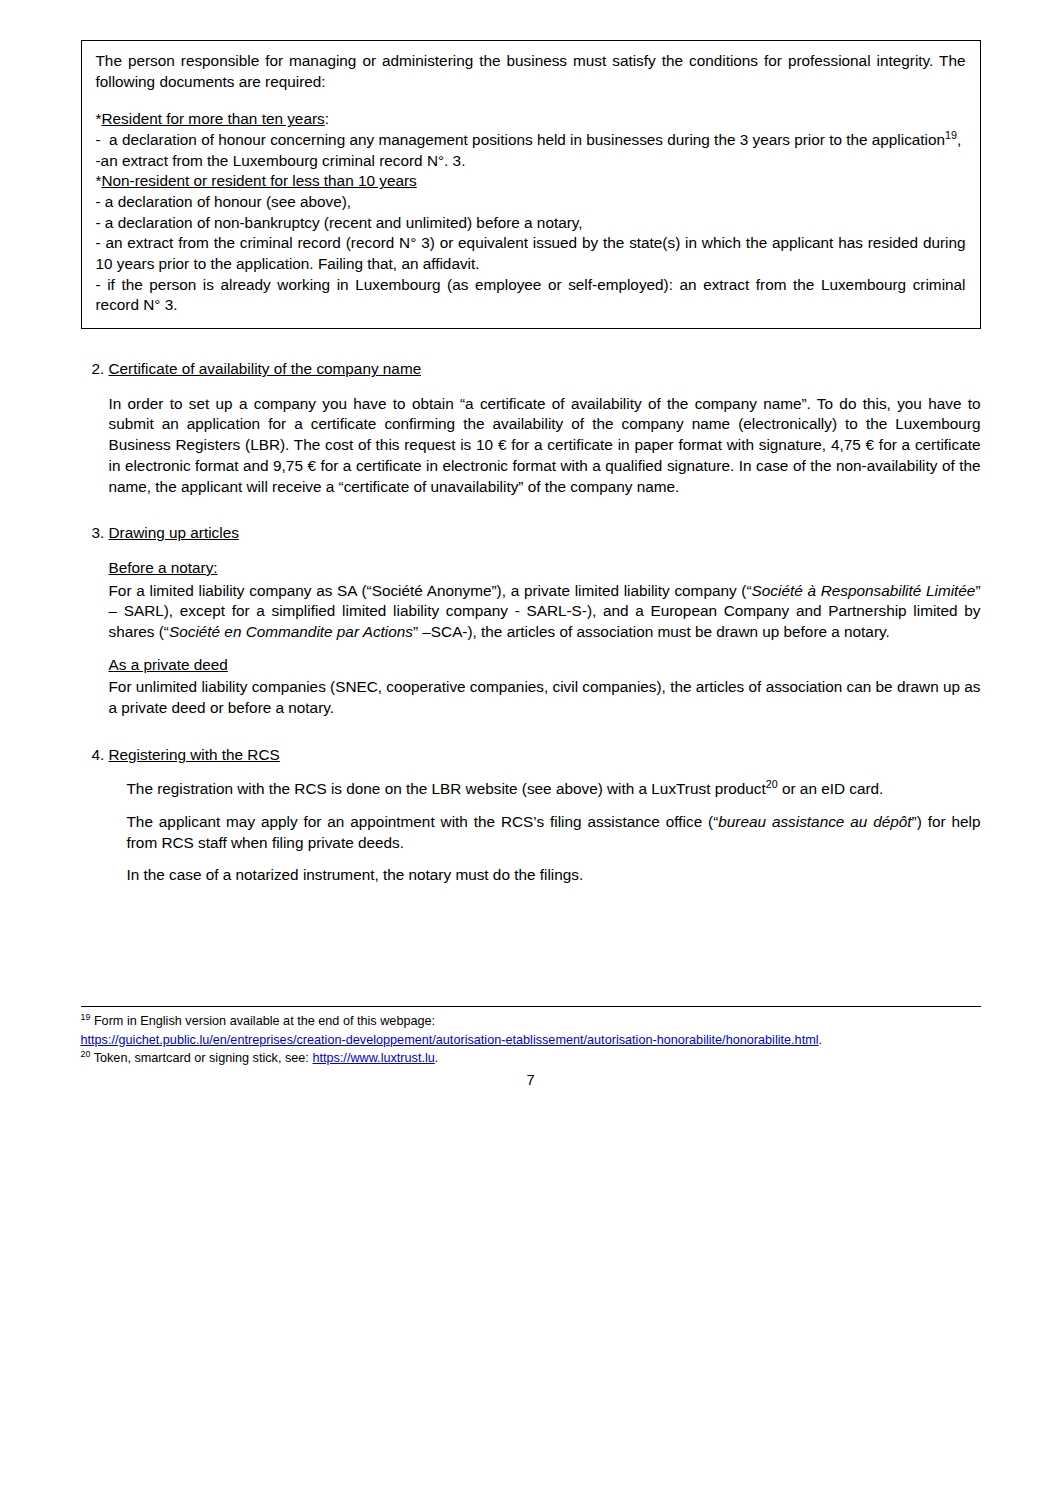The person responsible for managing or administering the business must satisfy the conditions for professional integrity. The following documents are required:
*Resident for more than ten years:
- a declaration of honour concerning any management positions held in businesses during the 3 years prior to the application19,
-an extract from the Luxembourg criminal record N°. 3.
*Non-resident or resident for less than 10 years
- a declaration of honour (see above),
- a declaration of non-bankruptcy (recent and unlimited) before a notary,
- an extract from the criminal record (record N° 3) or equivalent issued by the state(s) in which the applicant has resided during 10 years prior to the application. Failing that, an affidavit.
- if the person is already working in Luxembourg (as employee or self-employed): an extract from the Luxembourg criminal record N° 3.
Certificate of availability of the company name
In order to set up a company you have to obtain “a certificate of availability of the company name”. To do this, you have to submit an application for a certificate confirming the availability of the company name (electronically) to the Luxembourg Business Registers (LBR). The cost of this request is 10 € for a certificate in paper format with signature, 4,75 € for a certificate in electronic format and 9,75 € for a certificate in electronic format with a qualified signature. In case of the non-availability of the name, the applicant will receive a “certificate of unavailability” of the company name.
Drawing up articles
Before a notary:
For a limited liability company as SA (“Société Anonyme”), a private limited liability company (“Société à Responsabilité Limitée” – SARL), except for a simplified limited liability company - SARL-S-), and a European Company and Partnership limited by shares (“Société en Commandite par Actions” –SCA-), the articles of association must be drawn up before a notary.
As a private deed
For unlimited liability companies (SNEC, cooperative companies, civil companies), the articles of association can be drawn up as a private deed or before a notary.
Registering with the RCS
The registration with the RCS is done on the LBR website (see above) with a LuxTrust product20 or an eID card.
The applicant may apply for an appointment with the RCS’s filing assistance office (“bureau assistance au dépôt”) for help from RCS staff when filing private deeds.
In the case of a notarized instrument, the notary must do the filings.
19 Form in English version available at the end of this webpage:
https://guichet.public.lu/en/entreprises/creation-developpement/autorisation-etablissement/autorisation-honorabilite/honorabilite.html.
20 Token, smartcard or signing stick, see: https://www.luxtrust.lu.
7